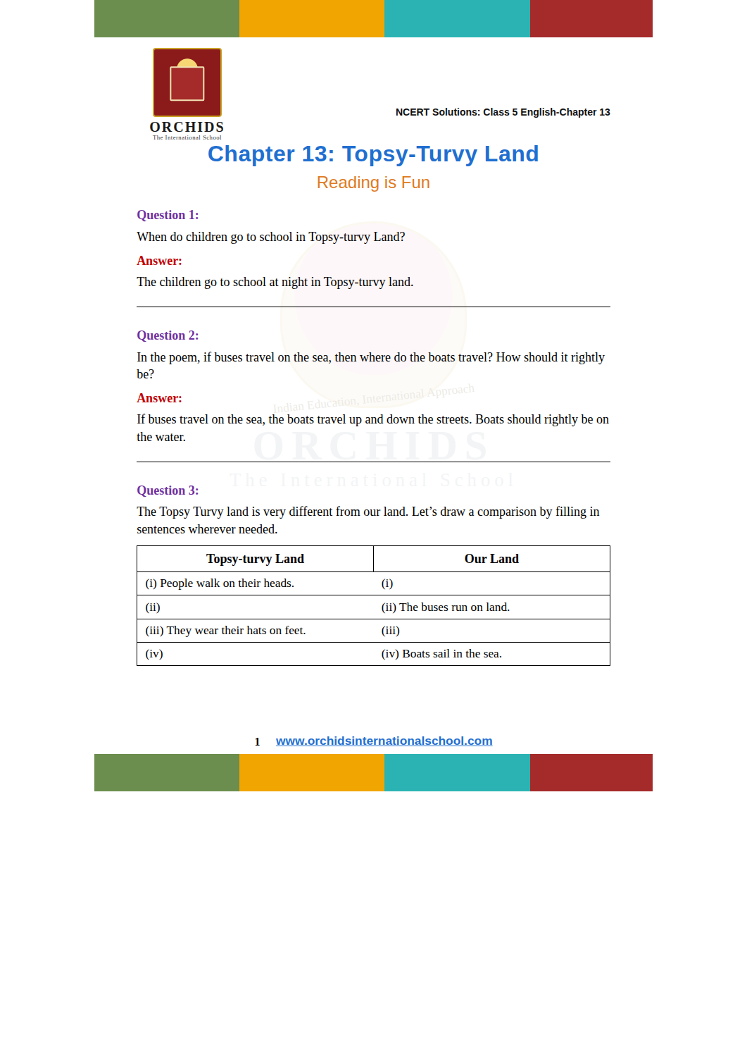Indian Education, International Approach
ORCHIDS
The International School
ORCHIDS
The International School
NCERT Solutions: Class 5 English-Chapter 13
Chapter 13: Topsy-Turvy Land
Reading is Fun
Question 1:
When do children go to school in Topsy-turvy Land?
Answer:
The children go to school at night in Topsy-turvy land.
Question 2:
In the poem, if buses travel on the sea, then where do the boats travel? How should it rightly be?
Answer:
If buses travel on the sea, the boats travel up and down the streets. Boats should rightly be on the water.
Question 3:
The Topsy Turvy land is very different from our land. Let’s draw a comparison by filling in sentences wherever needed.
| Topsy-turvy Land | Our Land |
| --- | --- |
| (i) People walk on their heads. | (i) |
| (ii) | (ii) The buses run on land. |
| (iii) They wear their hats on feet. | (iii) |
| (iv) | (iv) Boats sail in the sea. |
1 www.orchidsinternationalschool.com